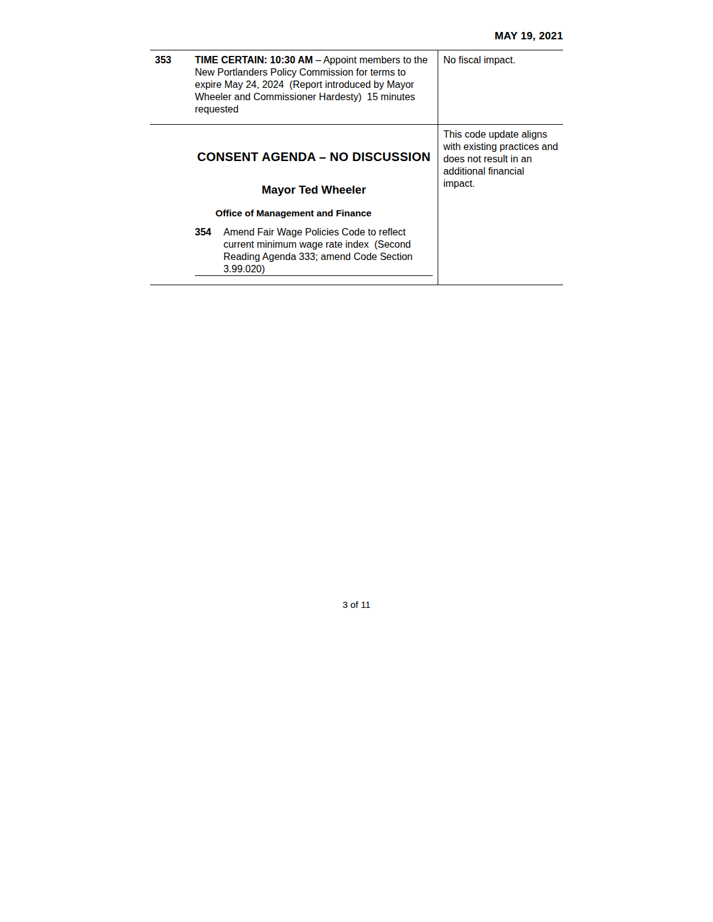MAY 19, 2021
| 353 | TIME CERTAIN: 10:30 AM – Appoint members to the New Portlanders Policy Commission for terms to expire May 24, 2024 (Report introduced by Mayor Wheeler and Commissioner Hardesty) 15 minutes requested | No fiscal impact. |
| | CONSENT AGENDA – NO DISCUSSION Mayor Ted Wheeler Office of Management and Finance / 354 / Amend Fair Wage Policies Code to reflect current minimum wage rate index (Second Reading Agenda 333; amend Code Section 3.99.020) / | This code update aligns with existing practices and does not result in an additional financial impact. |
3 of 11